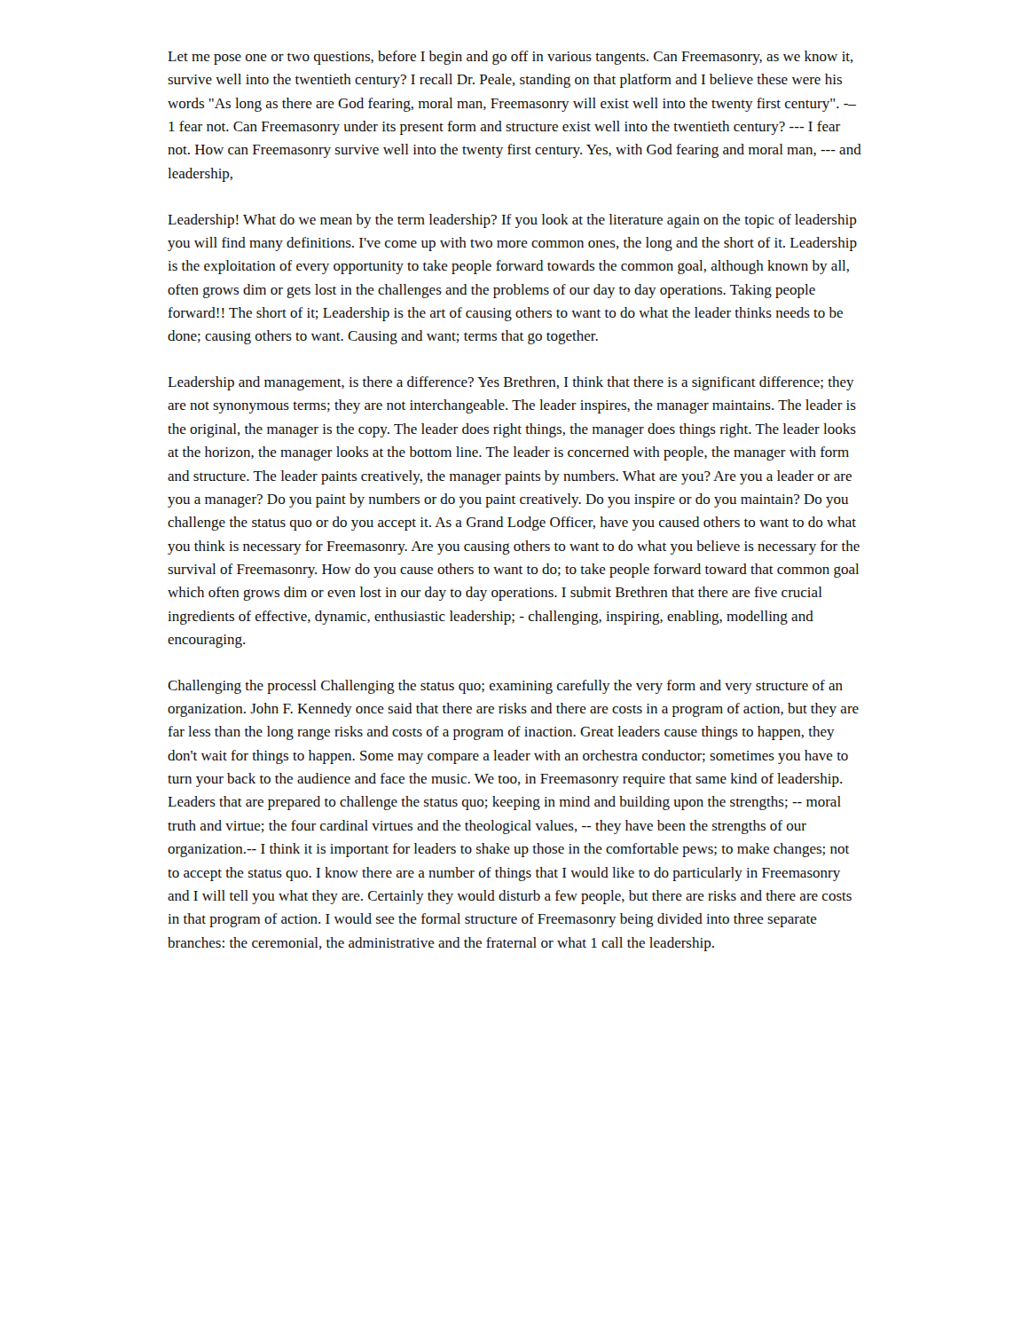Let me pose one or two questions, before I begin and go off in various tangents. Can Freemasonry, as we know it, survive well into the twentieth century? I recall Dr. Peale, standing on that platform and I believe these were his words "As long as there are God fearing, moral man, Freemasonry will exist well into the twenty first century". -– 1 fear not. Can Freemasonry under its present form and structure exist well into the twentieth century? --- I fear not. How can Freemasonry survive well into the twenty first century. Yes, with God fearing and moral man, --- and leadership,
Leadership! What do we mean by the term leadership? If you look at the literature again on the topic of leadership you will find many definitions. I've come up with two more common ones, the long and the short of it. Leadership is the exploitation of every opportunity to take people forward towards the common goal, although known by all, often grows dim or gets lost in the challenges and the problems of our day to day operations. Taking people forward!! The short of it; Leadership is the art of causing others to want to do what the leader thinks needs to be done; causing others to want. Causing and want; terms that go together.
Leadership and management, is there a difference? Yes Brethren, I think that there is a significant difference; they are not synonymous terms; they are not interchangeable. The leader inspires, the manager maintains. The leader is the original, the manager is the copy. The leader does right things, the manager does things right. The leader looks at the horizon, the manager looks at the bottom line. The leader is concerned with people, the manager with form and structure. The leader paints creatively, the manager paints by numbers. What are you? Are you a leader or are you a manager? Do you paint by numbers or do you paint creatively. Do you inspire or do you maintain? Do you challenge the status quo or do you accept it. As a Grand Lodge Officer, have you caused others to want to do what you think is necessary for Freemasonry. Are you causing others to want to do what you believe is necessary for the survival of Freemasonry. How do you cause others to want to do; to take people forward toward that common goal which often grows dim or even lost in our day to day operations. I submit Brethren that there are five crucial ingredients of effective, dynamic, enthusiastic leadership; - challenging, inspiring, enabling, modelling and encouraging.
Challenging the processl Challenging the status quo; examining carefully the very form and very structure of an organization. John F. Kennedy once said that there are risks and there are costs in a program of action, but they are far less than the long range risks and costs of a program of inaction. Great leaders cause things to happen, they don't wait for things to happen. Some may compare a leader with an orchestra conductor; sometimes you have to turn your back to the audience and face the music. We too, in Freemasonry require that same kind of leadership. Leaders that are prepared to challenge the status quo; keeping in mind and building upon the strengths; -- moral truth and virtue; the four cardinal virtues and the theological values, -- they have been the strengths of our organization.-- I think it is important for leaders to shake up those in the comfortable pews; to make changes; not to accept the status quo. I know there are a number of things that I would like to do particularly in Freemasonry and I will tell you what they are. Certainly they would disturb a few people, but there are risks and there are costs in that program of action. I would see the formal structure of Freemasonry being divided into three separate branches: the ceremonial, the administrative and the fraternal or what 1 call the leadership.